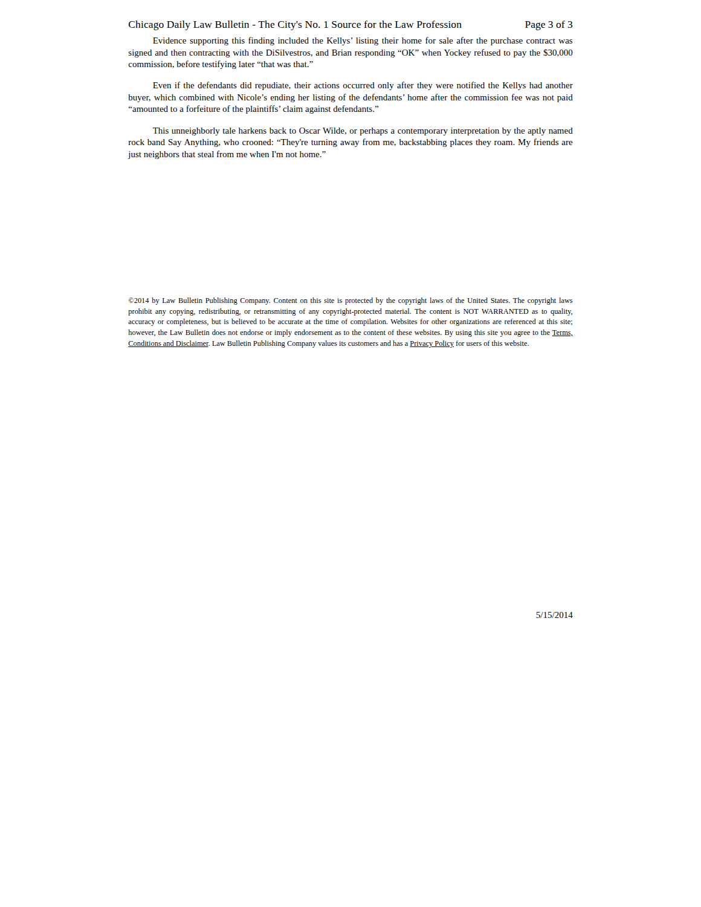Chicago Daily Law Bulletin - The City's No. 1 Source for the Law Profession
Page 3 of 3
Evidence supporting this finding included the Kellys’ listing their home for sale after the purchase contract was signed and then contracting with the DiSilvestros, and Brian responding “OK” when Yockey refused to pay the $30,000 commission, before testifying later “that was that.”
Even if the defendants did repudiate, their actions occurred only after they were notified the Kellys had another buyer, which combined with Nicole’s ending her listing of the defendants’ home after the commission fee was not paid “amounted to a forfeiture of the plaintiffs’ claim against defendants.”
This unneighborly tale harkens back to Oscar Wilde, or perhaps a contemporary interpretation by the aptly named rock band Say Anything, who crooned: “They're turning away from me, backstabbing places they roam. My friends are just neighbors that steal from me when I'm not home.”
©2014 by Law Bulletin Publishing Company. Content on this site is protected by the copyright laws of the United States. The copyright laws prohibit any copying, redistributing, or retransmitting of any copyright-protected material. The content is NOT WARRANTED as to quality, accuracy or completeness, but is believed to be accurate at the time of compilation. Websites for other organizations are referenced at this site; however, the Law Bulletin does not endorse or imply endorsement as to the content of these websites. By using this site you agree to the Terms, Conditions and Disclaimer. Law Bulletin Publishing Company values its customers and has a Privacy Policy for users of this website.
5/15/2014